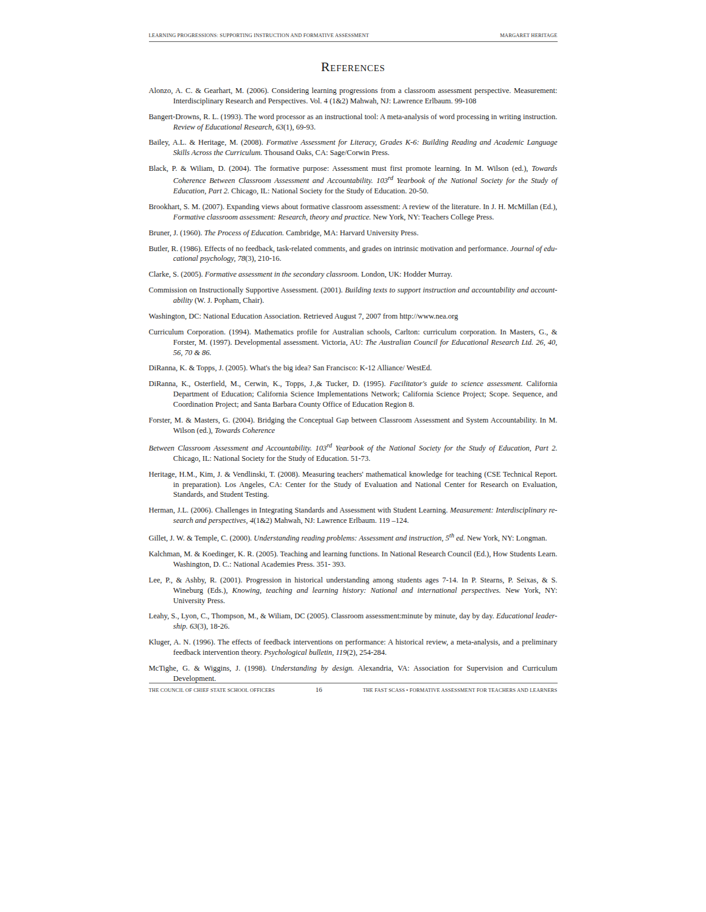Learning Progressions: Supporting Instruction and Formative Assessment
Margaret Heritage
References
Alonzo, A. C. & Gearhart, M. (2006). Considering learning progressions from a classroom assessment perspective. Measurement: Interdisciplinary Research and Perspectives. Vol. 4 (1&2) Mahwah, NJ: Lawrence Erlbaum. 99-108
Bangert-Drowns, R. L. (1993). The word processor as an instructional tool: A meta-analysis of word processing in writing instruction. Review of Educational Research, 63(1), 69-93.
Bailey, A.L. & Heritage, M. (2008). Formative Assessment for Literacy, Grades K-6: Building Reading and Academic Language Skills Across the Curriculum. Thousand Oaks, CA: Sage/Corwin Press.
Black, P. & Wiliam, D. (2004). The formative purpose: Assessment must first promote learning. In M. Wilson (ed.), Towards Coherence Between Classroom Assessment and Accountability. 103rd Yearbook of the National Society for the Study of Education, Part 2. Chicago, IL: National Society for the Study of Education. 20-50.
Brookhart, S. M. (2007). Expanding views about formative classroom assessment: A review of the literature. In J. H. McMillan (Ed.), Formative classroom assessment: Research, theory and practice. New York, NY: Teachers College Press.
Bruner, J. (1960). The Process of Education. Cambridge, MA: Harvard University Press.
Butler, R. (1986). Effects of no feedback, task-related comments, and grades on intrinsic motivation and performance. Journal of educational psychology, 78(3), 210-16.
Clarke, S. (2005). Formative assessment in the secondary classroom. London, UK: Hodder Murray.
Commission on Instructionally Supportive Assessment. (2001). Building texts to support instruction and accountability and accountability (W. J. Popham, Chair).
Washington, DC: National Education Association. Retrieved August 7, 2007 from http://www.nea.org
Curriculum Corporation. (1994). Mathematics profile for Australian schools, Carlton: curriculum corporation. In Masters, G., & Forster, M. (1997). Developmental assessment. Victoria, AU: The Australian Council for Educational Research Ltd. 26, 40, 56, 70 & 86.
DiRanna, K. & Topps, J. (2005). What's the big idea? San Francisco: K-12 Alliance/ WestEd.
DiRanna, K., Osterfield, M., Cerwin, K., Topps, J.,& Tucker, D. (1995). Facilitator's guide to science assessment. California Department of Education; California Science Implementations Network; California Science Project; Scope. Sequence, and Coordination Project; and Santa Barbara County Office of Education Region 8.
Forster, M. & Masters, G. (2004). Bridging the Conceptual Gap between Classroom Assessment and System Accountability. In M. Wilson (ed.), Towards Coherence
Between Classroom Assessment and Accountability. 103rd Yearbook of the National Society for the Study of Education, Part 2. Chicago, IL: National Society for the Study of Education. 51-73.
Heritage, H.M., Kim, J. & Vendlinski, T. (2008). Measuring teachers' mathematical knowledge for teaching (CSE Technical Report. in preparation). Los Angeles, CA: Center for the Study of Evaluation and National Center for Research on Evaluation, Standards, and Student Testing.
Herman, J.L. (2006). Challenges in Integrating Standards and Assessment with Student Learning. Measurement: Interdisciplinary research and perspectives, 4(1&2) Mahwah, NJ: Lawrence Erlbaum. 119 –124.
Gillet, J. W. & Temple, C. (2000). Understanding reading problems: Assessment and instruction, 5th ed. New York, NY: Longman.
Kalchman, M. & Koedinger, K. R. (2005). Teaching and learning functions. In National Research Council (Ed.), How Students Learn. Washington, D. C.: National Academies Press. 351- 393.
Lee, P., & Ashby, R. (2001). Progression in historical understanding among students ages 7-14. In P. Stearns, P. Seixas, & S. Wineburg (Eds.), Knowing, teaching and learning history: National and international perspectives. New York, NY: University Press.
Leahy, S., Lyon, C., Thompson, M., & Wiliam, DC (2005). Classroom assessment:minute by minute, day by day. Educational leadership. 63(3), 18-26.
Kluger, A. N. (1996). The effects of feedback interventions on performance: A historical review, a meta-analysis, and a preliminary feedback intervention theory. Psychological bulletin, 119(2), 254-284.
McTighe, G. & Wiggins, J. (1998). Understanding by design. Alexandria, VA: Association for Supervision and Curriculum Development.
The Council of Chief State School Officers
16
The FAST SCASS • Formative Assessment for Teachers and Learners